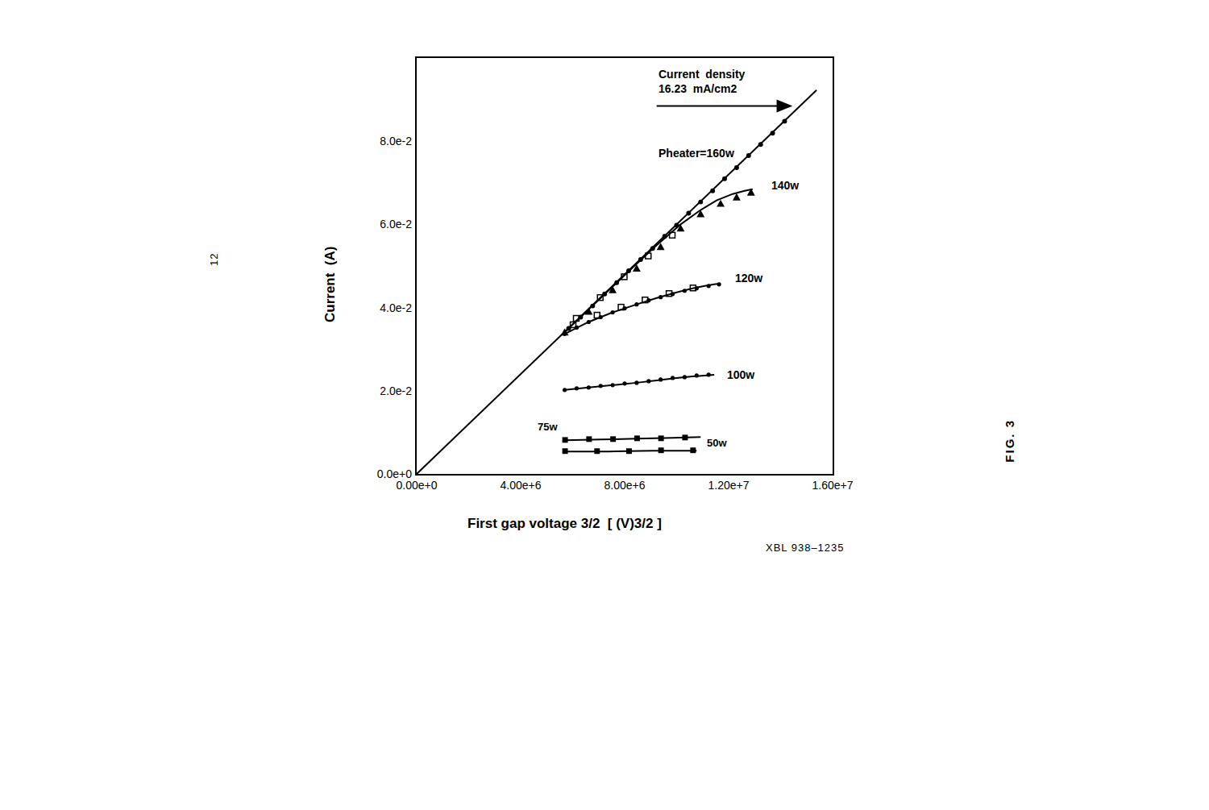12
FIG. 3
Current (A)
First gap voltage 3/2 [ (V)3/2 ]
XBL 938–1235
0.0e+0
2.0e-2
4.0e-2
6.0e-2
8.0e-2
0.00e+0
4.00e+6
8.00e+6
1.20e+7
1.60e+7
Current density
16.23 mA/cm2
Pheater=160w
140w
120w
100w
75w
50w